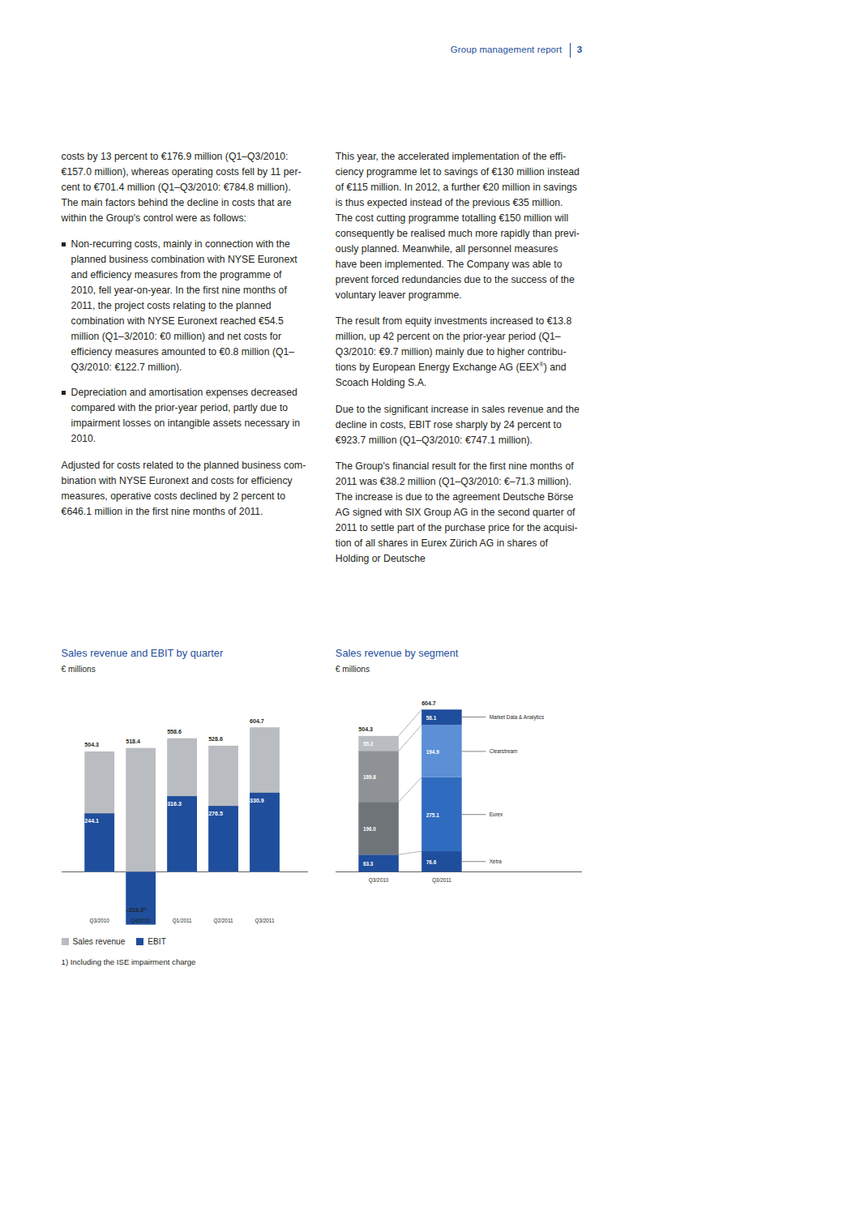Group management report 3
costs by 13 percent to €176.9 million (Q1–Q3/2010: €157.0 million), whereas operating costs fell by 11 percent to €701.4 million (Q1–Q3/2010: €784.8 million). The main factors behind the decline in costs that are within the Group's control were as follows:
Non-recurring costs, mainly in connection with the planned business combination with NYSE Euronext and efficiency measures from the programme of 2010, fell year-on-year. In the first nine months of 2011, the project costs relating to the planned combination with NYSE Euronext reached €54.5 million (Q1–3/2010: €0 million) and net costs for efficiency measures amounted to €0.8 million (Q1–Q3/2010: €122.7 million).
Depreciation and amortisation expenses decreased compared with the prior-year period, partly due to impairment losses on intangible assets necessary in 2010.
Adjusted for costs related to the planned business combination with NYSE Euronext and costs for efficiency measures, operative costs declined by 2 percent to €646.1 million in the first nine months of 2011.
This year, the accelerated implementation of the efficiency programme let to savings of €130 million instead of €115 million. In 2012, a further €20 million in savings is thus expected instead of the previous €35 million. The cost cutting programme totalling €150 million will consequently be realised much more rapidly than previously planned. Meanwhile, all personnel measures have been implemented. The Company was able to prevent forced redundancies due to the success of the voluntary leaver programme.
The result from equity investments increased to €13.8 million, up 42 percent on the prior-year period (Q1–Q3/2010: €9.7 million) mainly due to higher contributions by European Energy Exchange AG (EEX®) and Scoach Holding S.A.
Due to the significant increase in sales revenue and the decline in costs, EBIT rose sharply by 24 percent to €923.7 million (Q1–Q3/2010: €747.1 million).
The Group's financial result for the first nine months of 2011 was €38.2 million (Q1–Q3/2010: €–71.3 million). The increase is due to the agreement Deutsche Börse AG signed with SIX Group AG in the second quarter of 2011 to settle part of the purchase price for the acquisition of all shares in Eurex Zürich AG in shares of Holding or Deutsche
Sales revenue and EBIT by quarter
€ millions
504.3 244.1 518.4 –219.31) 558.6 316.3 528.6 276.5 604.7 330.9 Q3/2010 Q4/2010 Q1/2011 Q2/2011 Q3/2011
Sales revenue EBIT
1) Including the ISE impairment charge
Sales revenue by segment
€ millions
504.3 55.2 189.8 196.0 63.3 604.7 58.1 194.9 275.1 76.6 Market Data & Analytics Clearstream Eurex Xetra Q3/2010 Q3/2011